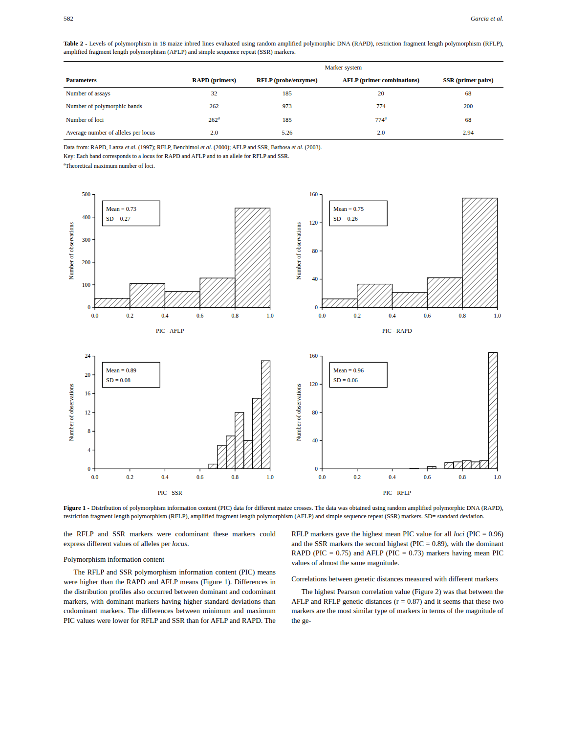582
Garcia et al.
Table 2 - Levels of polymorphism in 18 maize inbred lines evaluated using random amplified polymorphic DNA (RAPD), restriction fragment length polymorphism (RFLP), amplified fragment length polymorphism (AFLP) and simple sequence repeat (SSR) markers.
| | Marker system |
| Parameters | RAPD (primers) | RFLP (probe/enzymes) | AFLP (primer combinations) | SSR (primer pairs) |
| Number of assays | 32 | 185 | 20 | 68 |
| Number of polymorphic bands | 262 | 973 | 774 | 200 |
| Number of loci | 262 a | 185 | 774 a | 68 |
| Average number of alleles per locus | 2.0 | 5.26 | 2.0 | 2.94 |
Data from: RAPD, Lanza et al. (1997); RFLP, Benchimol et al. (2000); AFLP and SSR, Barbosa et al. (2003).
Key: Each band corresponds to a locus for RAPD and AFLP and to an allele for RFLP and SSR.
aTheoretical maximum number of loci.
0 100 200 300 400 500 0.0 0.2 0.4 0.6 0.8 1.0 Mean = 0.73 SD = 0.27 Number of observations
PIC - AFLP
0 40 80 120 160 0.0 0.2 0.4 0.6 0.8 1.0 Mean = 0.75 SD = 0.26 Number of observations
PIC - RAPD
0 4 8 12 16 20 24 0.0 0.2 0.4 0.6 0.8 1.0 Mean = 0.89 SD = 0.08 Number of observations
PIC - SSR
0 40 80 120 160 0.0 0.2 0.4 0.6 0.8 1.0 Mean = 0.96 SD = 0.06 Number of observations
PIC - RFLP
Figure 1 - Distribution of polymorphism information content (PIC) data for different maize crosses. The data was obtained using random amplified polymorphic DNA (RAPD), restriction fragment length polymorphism (RFLP), amplified fragment length polymorphism (AFLP) and simple sequence repeat (SSR) markers. SD= standard deviation.
the RFLP and SSR markers were codominant these markers could express different values of alleles per locus.
Polymorphism information content
The RFLP and SSR polymorphism information content (PIC) means were higher than the RAPD and AFLP means (Figure 1). Differences in the distribution profiles also occurred between dominant and codominant markers, with dominant markers having higher standard deviations than codominant markers. The differences between minimum and maximum PIC values were lower for RFLP and SSR than for AFLP and RAPD. The RFLP markers gave the highest mean PIC value for all loci (PIC = 0.96) and the SSR markers the second highest (PIC = 0.89), with the dominant RAPD (PIC = 0.75) and AFLP (PIC = 0.73) markers having mean PIC values of almost the same magnitude.
Correlations between genetic distances measured with different markers
The highest Pearson correlation value (Figure 2) was that between the AFLP and RFLP genetic distances (r = 0.87) and it seems that these two markers are the most similar type of markers in terms of the magnitude of the ge-